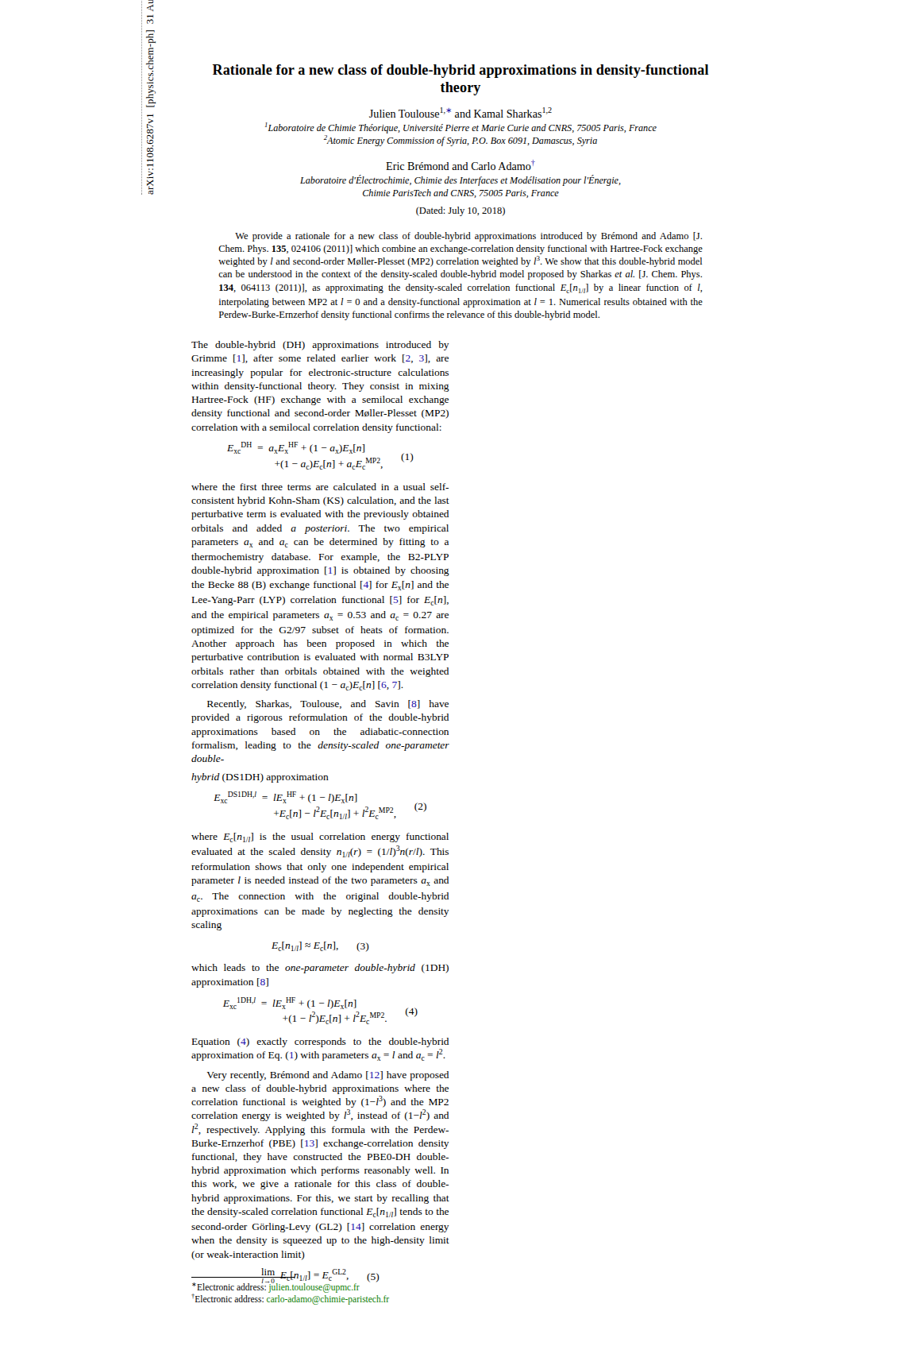arXiv:1108.6287v1 [physics.chem-ph] 31 Aug 2011
Rationale for a new class of double-hybrid approximations in density-functional theory
Julien Toulouse1,∗ and Kamal Sharkas1,2
1Laboratoire de Chimie Théorique, Université Pierre et Marie Curie and CNRS, 75005 Paris, France
2Atomic Energy Commission of Syria, P.O. Box 6091, Damascus, Syria
Eric Brémond and Carlo Adamo†
Laboratoire d'Électrochimie, Chimie des Interfaces et Modélisation pour l'Énergie,
Chimie ParisTech and CNRS, 75005 Paris, France
(Dated: July 10, 2018)
We provide a rationale for a new class of double-hybrid approximations introduced by Brémond and Adamo [J. Chem. Phys. 135, 024106 (2011)] which combine an exchange-correlation density functional with Hartree-Fock exchange weighted by l and second-order Møller-Plesset (MP2) correlation weighted by l3. We show that this double-hybrid model can be understood in the context of the density-scaled double-hybrid model proposed by Sharkas et al. [J. Chem. Phys. 134, 064113 (2011)], as approximating the density-scaled correlation functional Ec[n 1/l] by a linear function of l, interpolating between MP2 at l = 0 and a density-functional approximation at l = 1. Numerical results obtained with the Perdew-Burke-Ernzerhof density functional confirms the relevance of this double-hybrid model.
The double-hybrid (DH) approximations introduced by Grimme [1], after some related earlier work [2, 3], are increasingly popular for electronic-structure calculations within density-functional theory. They consist in mixing Hartree-Fock (HF) exchange with a semilocal exchange density functional and second-order Møller-Plesset (MP2) correlation with a semilocal correlation density functional:
Exc DH = axExHF + (1 − ax)Ex[n] +(1 − ac)Ec[n] + acEcMP2, (1)
where the first three terms are calculated in a usual self-consistent hybrid Kohn-Sham (KS) calculation, and the last perturbative term is evaluated with the previously obtained orbitals and added a posteriori. The two empirical parameters ax and ac can be determined by fitting to a thermochemistry database. For example, the B2-PLYP double-hybrid approximation [1] is obtained by choosing the Becke 88 (B) exchange functional [4] for Ex[n] and the Lee-Yang-Parr (LYP) correlation functional [5] for Ec[n], and the empirical parameters ax = 0.53 and ac = 0.27 are optimized for the G2/97 subset of heats of formation. Another approach has been proposed in which the perturbative contribution is evaluated with normal B3LYP orbitals rather than orbitals obtained with the weighted correlation density functional (1 − ac)Ec[n] [6, 7].
Recently, Sharkas, Toulouse, and Savin [8] have provided a rigorous reformulation of the double-hybrid approximations based on the adiabatic-connection formalism, leading to the density-scaled one-parameter double-
hybrid (DS1DH) approximation
Exc DS1DH,l = lE xHF + (1 − l)Ex[n] +Ec[n] − l2Ec[n 1/l] + l2EcMP2, (2)
where Ec[n 1/l] is the usual correlation energy functional evaluated at the scaled density n 1/l(r) = (1/l)3n(r/l). This reformulation shows that only one independent empirical parameter l is needed instead of the two parameters ax and ac. The connection with the original double-hybrid approximations can be made by neglecting the density scaling
Ec[n 1/l] ≈ Ec[n], (3)
which leads to the one-parameter double-hybrid (1DH) approximation [8]
Exc 1DH,l = lE xHF + (1 − l)Ex[n] +(1 − l2)Ec[n] + l2EcMP2. (4)
Equation (4) exactly corresponds to the double-hybrid approximation of Eq. (1) with parameters ax = l and ac = l2.
Very recently, Brémond and Adamo [12] have proposed a new class of double-hybrid approximations where the correlation functional is weighted by (1−l3) and the MP2 correlation energy is weighted by l3, instead of (1−l2) and l2, respectively. Applying this formula with the Perdew-Burke-Ernzerhof (PBE) [13] exchange-correlation density functional, they have constructed the PBE0-DH double-hybrid approximation which performs reasonably well. In this work, we give a rationale for this class of double-hybrid approximations. For this, we start by recalling that the density-scaled correlation functional Ec[n 1/l] tends to the second-order Görling-Levy (GL2) [14] correlation energy when the density is squeezed up to the high-density limit (or weak-interaction limit)
lim l→0 Ec[n 1/l] = EcGL2, (5)
∗Electronic address: julien.toulouse@upmc.fr
†Electronic address: carlo-adamo@chimie-paristech.fr